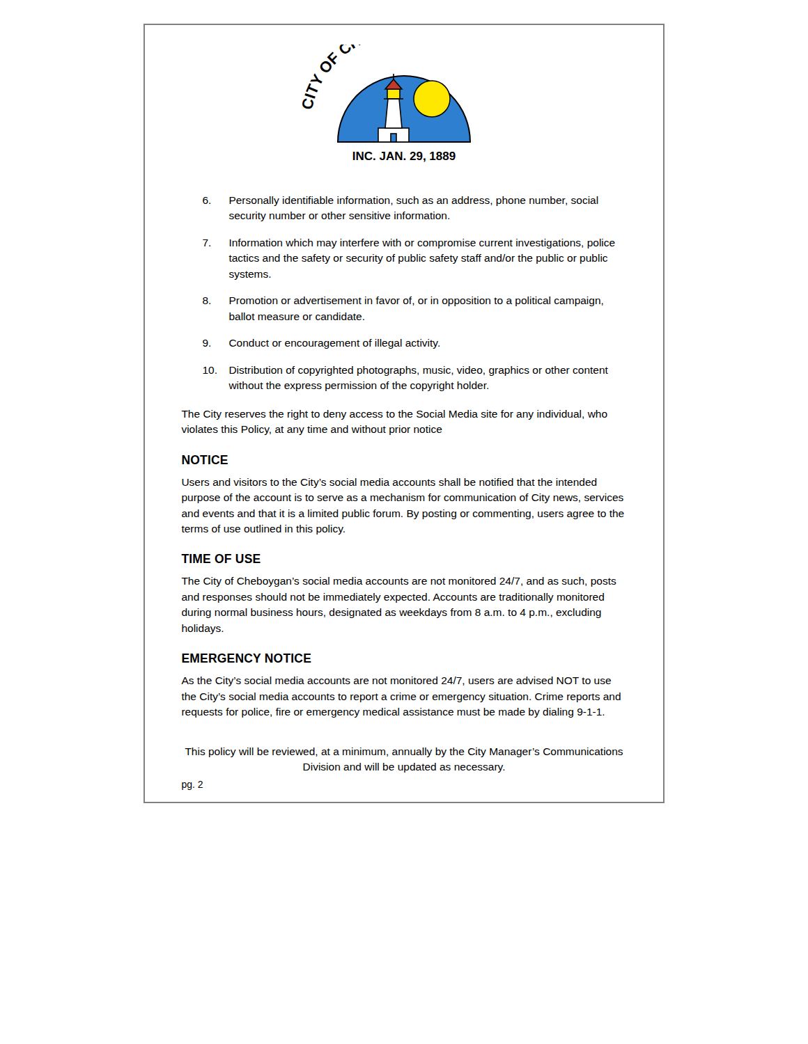CITY OF CHEBOYGAN INC. JAN. 29, 1889
6. Personally identifiable information, such as an address, phone number, social security number or other sensitive information.
7. Information which may interfere with or compromise current investigations, police tactics and the safety or security of public safety staff and/or the public or public systems.
8. Promotion or advertisement in favor of, or in opposition to a political campaign, ballot measure or candidate.
9. Conduct or encouragement of illegal activity.
10. Distribution of copyrighted photographs, music, video, graphics or other content without the express permission of the copyright holder.
The City reserves the right to deny access to the Social Media site for any individual, who violates this Policy, at any time and without prior notice
NOTICE
Users and visitors to the City’s social media accounts shall be notified that the intended purpose of the account is to serve as a mechanism for communication of City news, services and events and that it is a limited public forum. By posting or commenting, users agree to the terms of use outlined in this policy.
TIME OF USE
The City of Cheboygan’s social media accounts are not monitored 24/7, and as such, posts and responses should not be immediately expected. Accounts are traditionally monitored during normal business hours, designated as weekdays from 8 a.m. to 4 p.m., excluding holidays.
EMERGENCY NOTICE
As the City’s social media accounts are not monitored 24/7, users are advised NOT to use the City’s social media accounts to report a crime or emergency situation. Crime reports and requests for police, fire or emergency medical assistance must be made by dialing 9-1-1.
This policy will be reviewed, at a minimum, annually by the City Manager’s Communications Division and will be updated as necessary.
pg. 2